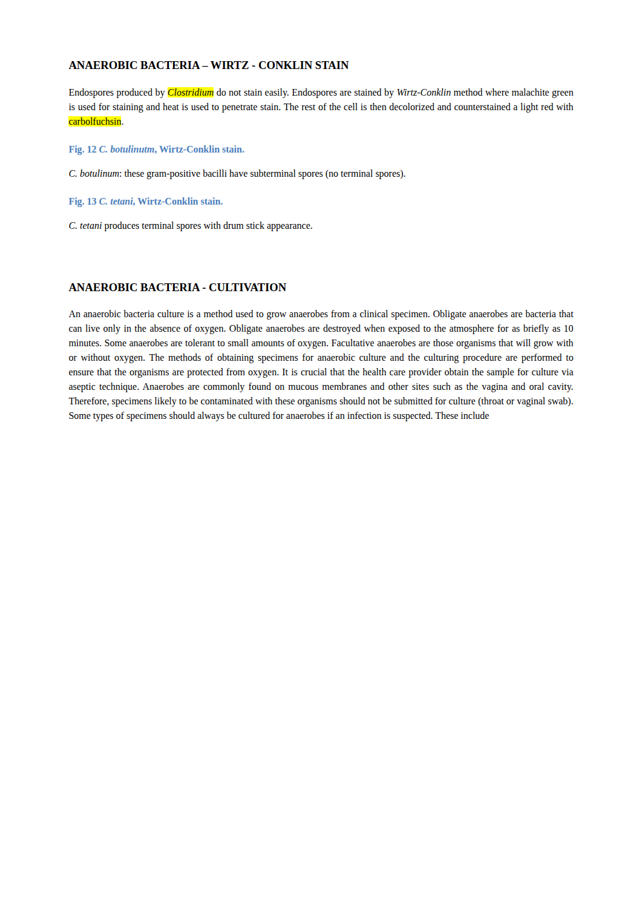ANAEROBIC BACTERIA – WIRTZ - CONKLIN STAIN
Endospores produced by Clostridium do not stain easily. Endospores are stained by Wirtz-Conklin method where malachite green is used for staining and heat is used to penetrate stain. The rest of the cell is then decolorized and counterstained a light red with carbolfuchsin.
Fig. 12 C. botulinutm, Wirtz-Conklin stain.
C. botulinum: these gram-positive bacilli have subterminal spores (no terminal spores).
Fig. 13 C. tetani, Wirtz-Conklin stain.
C. tetani produces terminal spores with drum stick appearance.
ANAEROBIC BACTERIA - CULTIVATION
An anaerobic bacteria culture is a method used to grow anaerobes from a clinical specimen. Obligate anaerobes are bacteria that can live only in the absence of oxygen. Obligate anaerobes are destroyed when exposed to the atmosphere for as briefly as 10 minutes. Some anaerobes are tolerant to small amounts of oxygen. Facultative anaerobes are those organisms that will grow with or without oxygen. The methods of obtaining specimens for anaerobic culture and the culturing procedure are performed to ensure that the organisms are protected from oxygen. It is crucial that the health care provider obtain the sample for culture via aseptic technique. Anaerobes are commonly found on mucous membranes and other sites such as the vagina and oral cavity. Therefore, specimens likely to be contaminated with these organisms should not be submitted for culture (throat or vaginal swab). Some types of specimens should always be cultured for anaerobes if an infection is suspected. These include